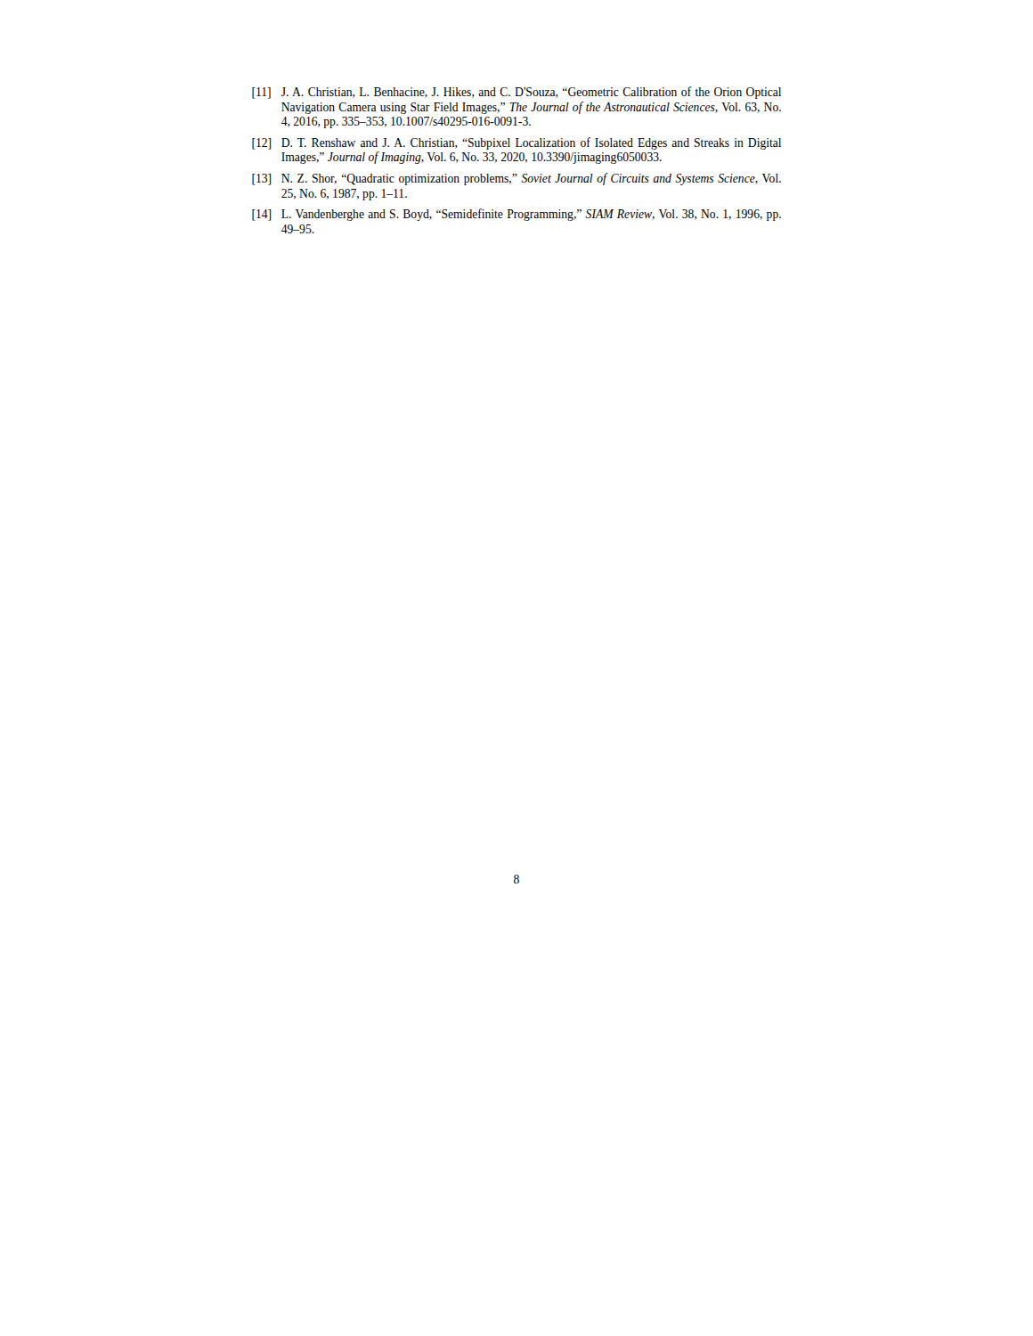[11] J. A. Christian, L. Benhacine, J. Hikes, and C. D'Souza, “Geometric Calibration of the Orion Optical Navigation Camera using Star Field Images,” The Journal of the Astronautical Sciences, Vol. 63, No. 4, 2016, pp. 335–353, 10.1007/s40295-016-0091-3.
[12] D. T. Renshaw and J. A. Christian, “Subpixel Localization of Isolated Edges and Streaks in Digital Images,” Journal of Imaging, Vol. 6, No. 33, 2020, 10.3390/jimaging6050033.
[13] N. Z. Shor, “Quadratic optimization problems,” Soviet Journal of Circuits and Systems Science, Vol. 25, No. 6, 1987, pp. 1–11.
[14] L. Vandenberghe and S. Boyd, “Semidefinite Programming,” SIAM Review, Vol. 38, No. 1, 1996, pp. 49–95.
8